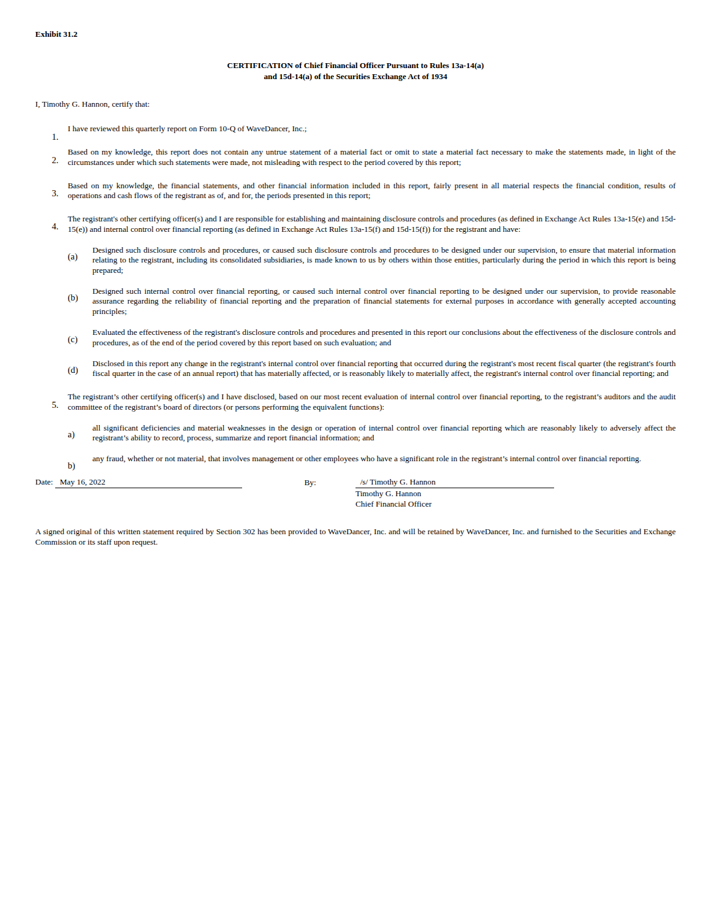Exhibit 31.2
CERTIFICATION of Chief Financial Officer Pursuant to Rules 13a-14(a)
and 15d-14(a) of the Securities Exchange Act of 1934
I, Timothy G. Hannon, certify that:
I have reviewed this quarterly report on Form 10-Q of WaveDancer, Inc.;
Based on my knowledge, this report does not contain any untrue statement of a material fact or omit to state a material fact necessary to make the statements made, in light of the circumstances under which such statements were made, not misleading with respect to the period covered by this report;
Based on my knowledge, the financial statements, and other financial information included in this report, fairly present in all material respects the financial condition, results of operations and cash flows of the registrant as of, and for, the periods presented in this report;
The registrant's other certifying officer(s) and I are responsible for establishing and maintaining disclosure controls and procedures (as defined in Exchange Act Rules 13a-15(e) and 15d-15(e)) and internal control over financial reporting (as defined in Exchange Act Rules 13a-15(f) and 15d-15(f)) for the registrant and have:
(a) Designed such disclosure controls and procedures, or caused such disclosure controls and procedures to be designed under our supervision, to ensure that material information relating to the registrant, including its consolidated subsidiaries, is made known to us by others within those entities, particularly during the period in which this report is being prepared;
(b) Designed such internal control over financial reporting, or caused such internal control over financial reporting to be designed under our supervision, to provide reasonable assurance regarding the reliability of financial reporting and the preparation of financial statements for external purposes in accordance with generally accepted accounting principles;
(c) Evaluated the effectiveness of the registrant's disclosure controls and procedures and presented in this report our conclusions about the effectiveness of the disclosure controls and procedures, as of the end of the period covered by this report based on such evaluation; and
(d) Disclosed in this report any change in the registrant's internal control over financial reporting that occurred during the registrant's most recent fiscal quarter (the registrant's fourth fiscal quarter in the case of an annual report) that has materially affected, or is reasonably likely to materially affect, the registrant's internal control over financial reporting; and
The registrant’s other certifying officer(s) and I have disclosed, based on our most recent evaluation of internal control over financial reporting, to the registrant’s auditors and the audit committee of the registrant’s board of directors (or persons performing the equivalent functions):
a) all significant deficiencies and material weaknesses in the design or operation of internal control over financial reporting which are reasonably likely to adversely affect the registrant’s ability to record, process, summarize and report financial information; and
b) any fraud, whether or not material, that involves management or other employees who have a significant role in the registrant’s internal control over financial reporting.
| Date: May 16, 2022 | By: | /s/ Timothy G. Hannon |
| | | Timothy G. Hannon Chief Financial Officer |
A signed original of this written statement required by Section 302 has been provided to WaveDancer, Inc. and will be retained by WaveDancer, Inc. and furnished to the Securities and Exchange Commission or its staff upon request.